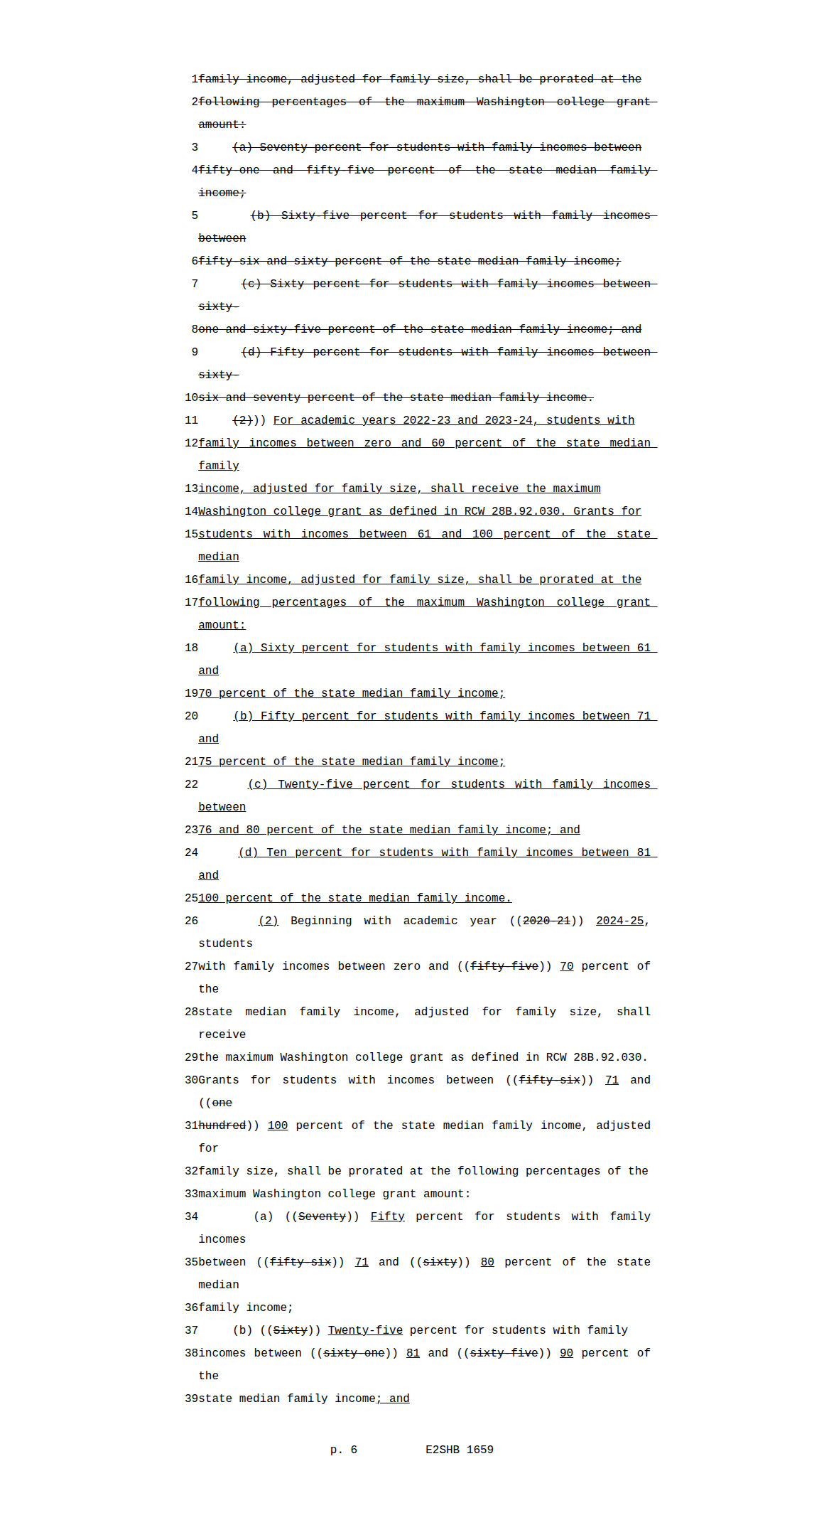| 1 | family income, adjusted for family size, shall be prorated at the |
| 2 | following percentages of the maximum Washington college grant amount: |
| 3 | (a) Seventy percent for students with family incomes between |
| 4 | fifty-one and fifty-five percent of the state median family income; |
| 5 | (b) Sixty-five percent for students with family incomes between |
| 6 | fifty-six and sixty percent of the state median family income; |
| 7 | (c) Sixty percent for students with family incomes between sixty- |
| 8 | one and sixty-five percent of the state median family income; and |
| 9 | (d) Fifty percent for students with family incomes between sixty- |
| 10 | six and seventy percent of the state median family income. |
| 11 | (2) )) For academic years 2022-23 and 2023-24, students with |
| 12 | family incomes between zero and 60 percent of the state median family |
| 13 | income, adjusted for family size, shall receive the maximum |
| 14 | Washington college grant as defined in RCW 28B.92.030. Grants for |
| 15 | students with incomes between 61 and 100 percent of the state median |
| 16 | family income, adjusted for family size, shall be prorated at the |
| 17 | following percentages of the maximum Washington college grant amount: |
| 18 | (a) Sixty percent for students with family incomes between 61 and |
| 19 | 70 percent of the state median family income; |
| 20 | (b) Fifty percent for students with family incomes between 71 and |
| 21 | 75 percent of the state median family income; |
| 22 | (c) Twenty-five percent for students with family incomes between |
| 23 | 76 and 80 percent of the state median family income; and |
| 24 | (d) Ten percent for students with family incomes between 81 and |
| 25 | 100 percent of the state median family income. |
| 26 | (2) Beginning with academic year (( 2020-21 )) 2024-25 , students |
| 27 | with family incomes between zero and (( fifty-five )) 70 percent of the |
| 28 | state median family income, adjusted for family size, shall receive |
| 29 | the maximum Washington college grant as defined in RCW 28B.92.030. |
| 30 | Grants for students with incomes between (( fifty-six )) 71 and (( one |
| 31 | hundred )) 100 percent of the state median family income, adjusted for |
| 32 | family size, shall be prorated at the following percentages of the |
| 33 | maximum Washington college grant amount: |
| 34 | (a) (( Seventy )) Fifty percent for students with family incomes |
| 35 | between (( fifty-six )) 71 and (( sixty )) 80 percent of the state median |
| 36 | family income; |
| 37 | (b) (( Sixty )) Twenty-five percent for students with family |
| 38 | incomes between (( sixty-one )) 81 and (( sixty-five )) 90 percent of the |
| 39 | state median family income ; and |
p. 6 E2SHB 1659